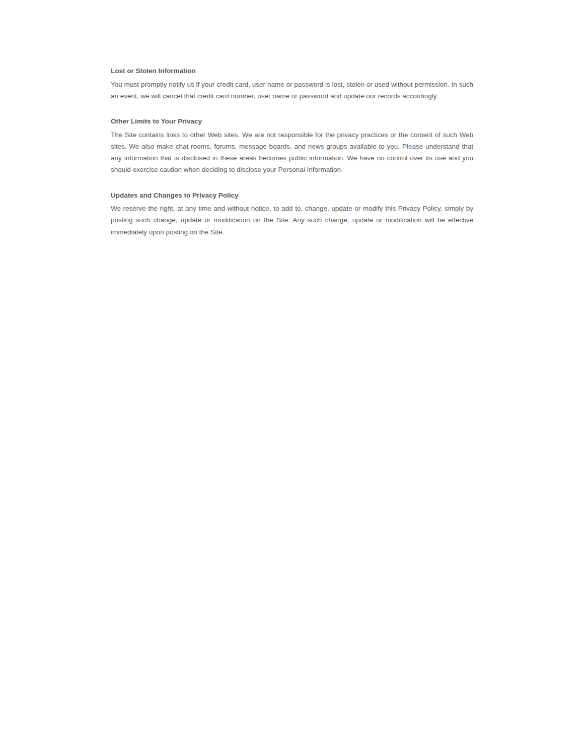Lost or Stolen Information
You must promptly notify us if your credit card, user name or password is lost, stolen or used without permission. In such an event, we will cancel that credit card number, user name or password and update our records accordingly.
Other Limits to Your Privacy
The Site contains links to other Web sites. We are not responsible for the privacy practices or the content of such Web sites. We also make chat rooms, forums, message boards, and news groups available to you. Please understand that any information that is disclosed in these areas becomes public information. We have no control over its use and you should exercise caution when deciding to disclose your Personal Information.
Updates and Changes to Privacy Policy
We reserve the right, at any time and without notice, to add to, change, update or modify this Privacy Policy, simply by posting such change, update or modification on the Site. Any such change, update or modification will be effective immediately upon posting on the Site.